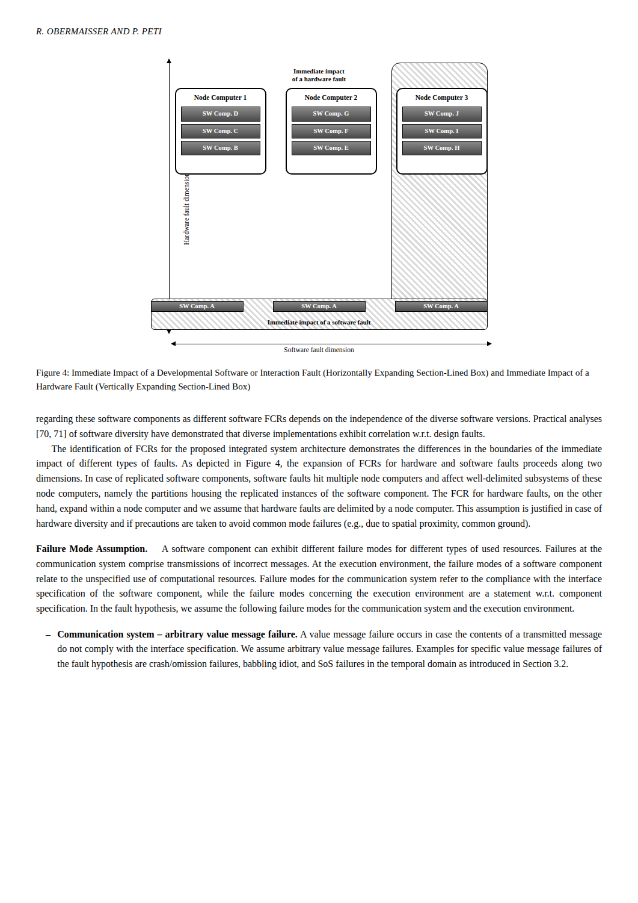R. OBERMAISSER AND P. PETI
Hardware fault dimension
Immediate impact
of a hardware fault
Node Computer 1
SW Comp. D
SW Comp. C
SW Comp. B
Node Computer 2
SW Comp. G
SW Comp. F
SW Comp. E
Node Computer 3
SW Comp. J
SW Comp. I
SW Comp. H
Immediate impact of a software fault
SW Comp. A
SW Comp. A
SW Comp. A
Software fault dimension
Figure 4: Immediate Impact of a Developmental Software or Interaction Fault (Horizontally Expanding Section-Lined Box) and Immediate Impact of a Hardware Fault (Vertically Expanding Section-Lined Box)
regarding these software components as different software FCRs depends on the independence of the diverse software versions. Practical analyses [70, 71] of software diversity have demonstrated that diverse implementations exhibit correlation w.r.t. design faults.
The identification of FCRs for the proposed integrated system architecture demonstrates the differences in the boundaries of the immediate impact of different types of faults. As depicted in Figure 4, the expansion of FCRs for hardware and software faults proceeds along two dimensions. In case of replicated software components, software faults hit multiple node computers and affect well-delimited subsystems of these node computers, namely the partitions housing the replicated instances of the software component. The FCR for hardware faults, on the other hand, expand within a node computer and we assume that hardware faults are delimited by a node computer. This assumption is justified in case of hardware diversity and if precautions are taken to avoid common mode failures (e.g., due to spatial proximity, common ground).
Failure Mode Assumption. A software component can exhibit different failure modes for different types of used resources. Failures at the communication system comprise transmissions of incorrect messages. At the execution environment, the failure modes of a software component relate to the unspecified use of computational resources. Failure modes for the communication system refer to the compliance with the interface specification of the software component, while the failure modes concerning the execution environment are a statement w.r.t. component specification. In the fault hypothesis, we assume the following failure modes for the communication system and the execution environment.
Communication system – arbitrary value message failure. A value message failure occurs in case the contents of a transmitted message do not comply with the interface specification. We assume arbitrary value message failures. Examples for specific value message failures of the fault hypothesis are crash/omission failures, babbling idiot, and SoS failures in the temporal domain as introduced in Section 3.2.